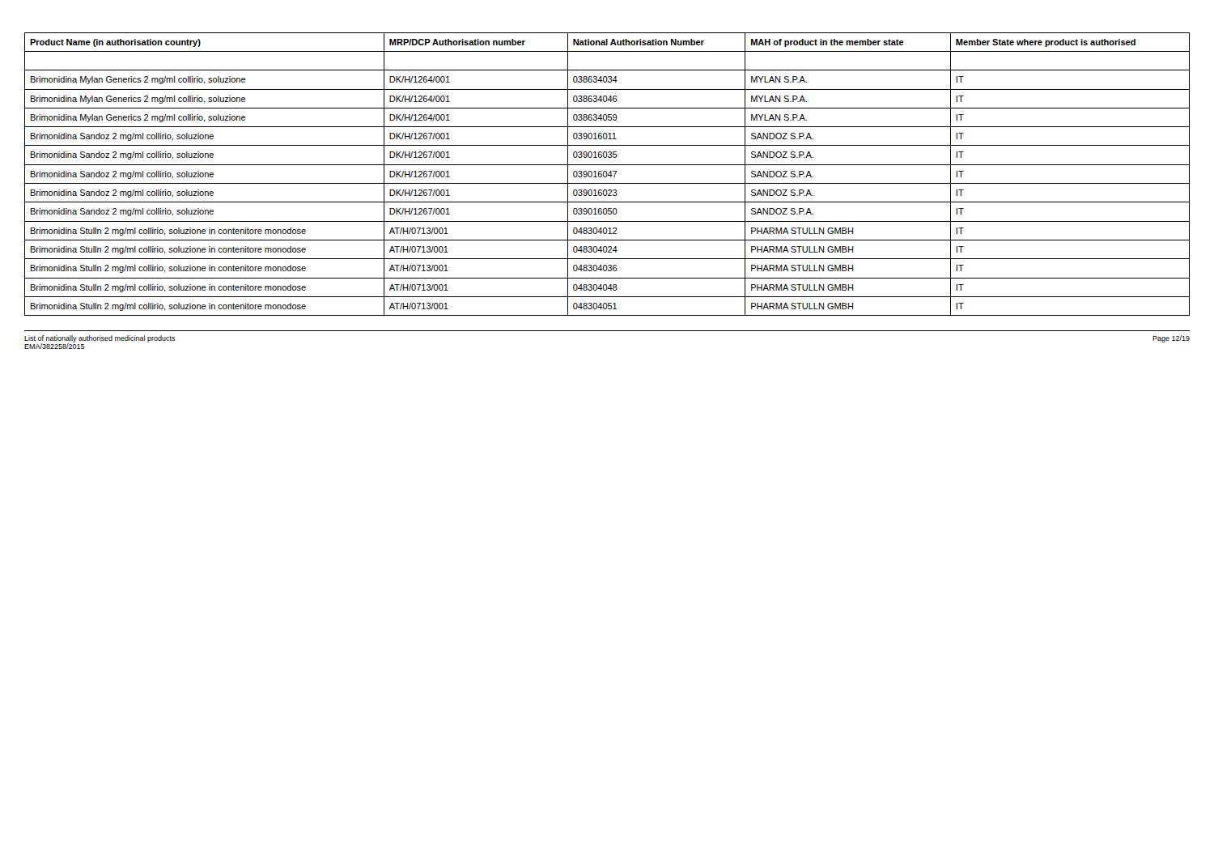| Product Name (in authorisation country) | MRP/DCP Authorisation number | National Authorisation Number | MAH of product in the member state | Member State where product is authorised |
| --- | --- | --- | --- | --- |
| Brimonidina Mylan Generics 2 mg/ml collirio, soluzione | DK/H/1264/001 | 038634034 | MYLAN S.P.A. | IT |
| Brimonidina Mylan Generics 2 mg/ml collirio, soluzione | DK/H/1264/001 | 038634046 | MYLAN S.P.A. | IT |
| Brimonidina Mylan Generics 2 mg/ml collirio, soluzione | DK/H/1264/001 | 038634059 | MYLAN S.P.A. | IT |
| Brimonidina Sandoz 2 mg/ml collirio, soluzione | DK/H/1267/001 | 039016011 | SANDOZ S.P.A. | IT |
| Brimonidina Sandoz 2 mg/ml collirio, soluzione | DK/H/1267/001 | 039016035 | SANDOZ S.P.A. | IT |
| Brimonidina Sandoz 2 mg/ml collirio, soluzione | DK/H/1267/001 | 039016047 | SANDOZ S.P.A. | IT |
| Brimonidina Sandoz 2 mg/ml collirio, soluzione | DK/H/1267/001 | 039016023 | SANDOZ S.P.A. | IT |
| Brimonidina Sandoz 2 mg/ml collirio, soluzione | DK/H/1267/001 | 039016050 | SANDOZ S.P.A. | IT |
| Brimonidina Stulln 2 mg/ml collirio, soluzione in contenitore monodose | AT/H/0713/001 | 048304012 | PHARMA STULLN GMBH | IT |
| Brimonidina Stulln 2 mg/ml collirio, soluzione in contenitore monodose | AT/H/0713/001 | 048304024 | PHARMA STULLN GMBH | IT |
| Brimonidina Stulln 2 mg/ml collirio, soluzione in contenitore monodose | AT/H/0713/001 | 048304036 | PHARMA STULLN GMBH | IT |
| Brimonidina Stulln 2 mg/ml collirio, soluzione in contenitore monodose | AT/H/0713/001 | 048304048 | PHARMA STULLN GMBH | IT |
| Brimonidina Stulln 2 mg/ml collirio, soluzione in contenitore monodose | AT/H/0713/001 | 048304051 | PHARMA STULLN GMBH | IT |
List of nationally authorised medicinal products
EMA/382258/2015
Page 12/19